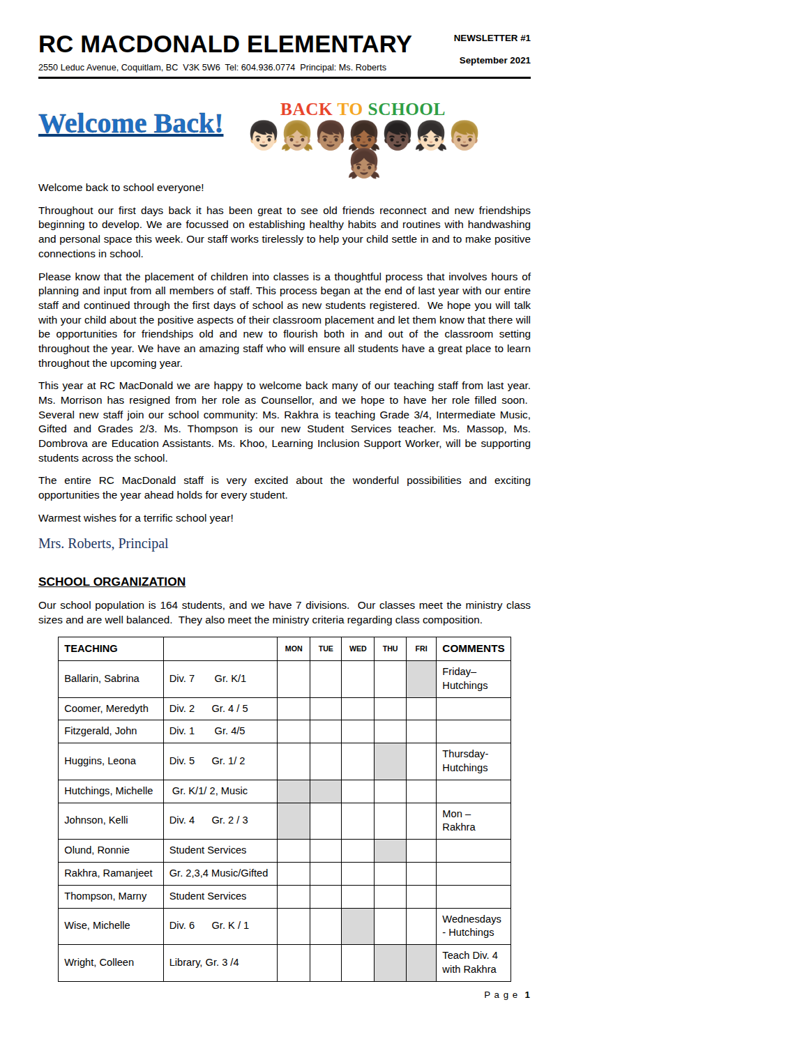RC MACDONALD ELEMENTARY
2550 Leduc Avenue, Coquitlam, BC V3K 5W6 Tel: 604.936.0774 Principal: Ms. Roberts
NEWSLETTER #1
September 2021
Welcome Back!
BACK TO SCHOOL
👦🏻👧🏼👦🏽👧🏾👦🏿👧🏻👦🏼👧🏽
Welcome back to school everyone!
Throughout our first days back it has been great to see old friends reconnect and new friendships beginning to develop. We are focussed on establishing healthy habits and routines with handwashing and personal space this week. Our staff works tirelessly to help your child settle in and to make positive connections in school.
Please know that the placement of children into classes is a thoughtful process that involves hours of planning and input from all members of staff. This process began at the end of last year with our entire staff and continued through the first days of school as new students registered. We hope you will talk with your child about the positive aspects of their classroom placement and let them know that there will be opportunities for friendships old and new to flourish both in and out of the classroom setting throughout the year. We have an amazing staff who will ensure all students have a great place to learn throughout the upcoming year.
This year at RC MacDonald we are happy to welcome back many of our teaching staff from last year. Ms. Morrison has resigned from her role as Counsellor, and we hope to have her role filled soon. Several new staff join our school community: Ms. Rakhra is teaching Grade 3/4, Intermediate Music, Gifted and Grades 2/3. Ms. Thompson is our new Student Services teacher. Ms. Massop, Ms. Dombrova are Education Assistants. Ms. Khoo, Learning Inclusion Support Worker, will be supporting students across the school.
The entire RC MacDonald staff is very excited about the wonderful possibilities and exciting opportunities the year ahead holds for every student.
Warmest wishes for a terrific school year!
Mrs. Roberts, Principal
SCHOOL ORGANIZATION
Our school population is 164 students, and we have 7 divisions. Our classes meet the ministry class sizes and are well balanced. They also meet the ministry criteria regarding class composition.
| TEACHING | | MON | TUE | WED | THU | FRI | COMMENTS |
| --- | --- | --- | --- | --- | --- | --- | --- |
| Ballarin, Sabrina | Div. 7 Gr. K/1 | | | | | | Friday– Hutchings |
| Coomer, Meredyth | Div. 2 Gr. 4 / 5 | | | | | | |
| Fitzgerald, John | Div. 1 Gr. 4/5 | | | | | | |
| Huggins, Leona | Div. 5 Gr. 1/ 2 | | | | | | Thursday- Hutchings |
| Hutchings, Michelle | Gr. K/1/ 2, Music | | | | | | |
| Johnson, Kelli | Div. 4 Gr. 2 / 3 | | | | | | Mon – Rakhra |
| Olund, Ronnie | Student Services | | | | | | |
| Rakhra, Ramanjeet | Gr. 2,3,4 Music/Gifted | | | | | | |
| Thompson, Marny | Student Services | | | | | | |
| Wise, Michelle | Div. 6 Gr. K / 1 | | | | | | Wednesdays - Hutchings |
| Wright, Colleen | Library, Gr. 3 /4 | | | | | | Teach Div. 4 with Rakhra |
P a g e 1